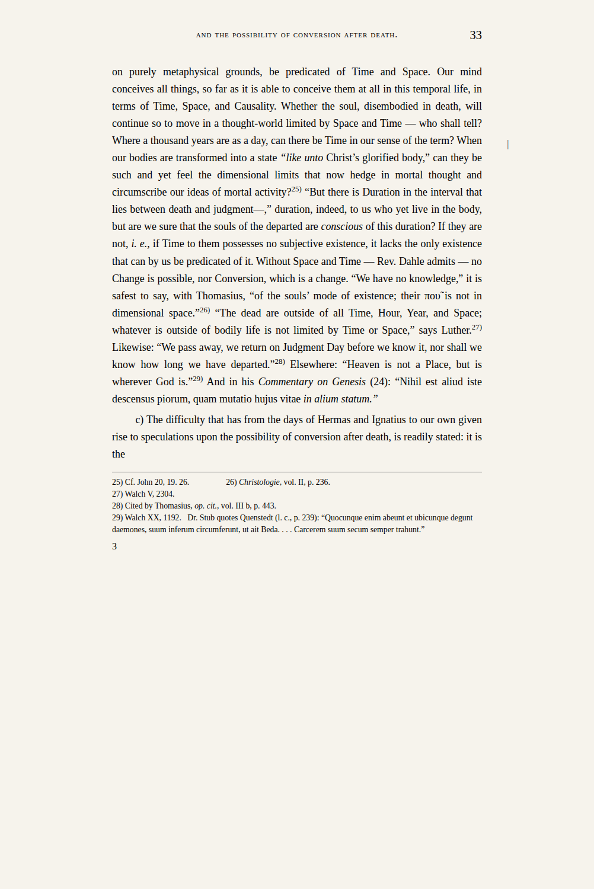and the possibility of conversion after death. 33
|
on purely metaphysical grounds, be predicated of Time and Space. Our mind conceives all things, so far as it is able to conceive them at all in this temporal life, in terms of Time, Space, and Causality. Whether the soul, disembodied in death, will continue so to move in a thought-world limited by Space and Time — who shall tell? Where a thousand years are as a day, can there be Time in our sense of the term? When our bodies are transformed into a state “like unto Christ’s glorified body,” can they be such and yet feel the dimensional limits that now hedge in mortal thought and circumscribe our ideas of mortal activity?25) “But there is Duration in the interval that lies between death and judgment—,” duration, indeed, to us who yet live in the body, but are we sure that the souls of the departed are conscious of this duration? If they are not, i. e., if Time to them possesses no subjective existence, it lacks the only existence that can by us be predicated of it. Without Space and Time — Rev. Dahle admits — no Change is possible, nor Conversion, which is a change. “We have no knowledge,” it is safest to say, with Thomasius, “of the souls’ mode of existence; their που̃ is not in dimensional space.”26) “The dead are outside of all Time, Hour, Year, and Space; whatever is outside of bodily life is not limited by Time or Space,” says Luther.27) Likewise: “We pass away, we return on Judgment Day before we know it, nor shall we know how long we have departed.”28) Elsewhere: “Heaven is not a Place, but is wherever God is.”29) And in his Commentary on Genesis (24): “Nihil est aliud iste descensus piorum, quam mutatio hujus vitae in alium statum.”
c) The difficulty that has from the days of Hermas and Ignatius to our own given rise to speculations upon the possibility of conversion after death, is readily stated: it is the
25) Cf. John 20, 19. 26. 26) Christologie, vol. II, p. 236.
27) Walch V, 2304.
28) Cited by Thomasius, op. cit., vol. III b, p. 443.
29) Walch XX, 1192. Dr. Stub quotes Quenstedt (l. c., p. 239): “Quocunque enim abeunt et ubicunque degunt daemones, suum inferum circumferunt, ut ait Beda. . . . Carcerem suum secum semper trahunt.”
3